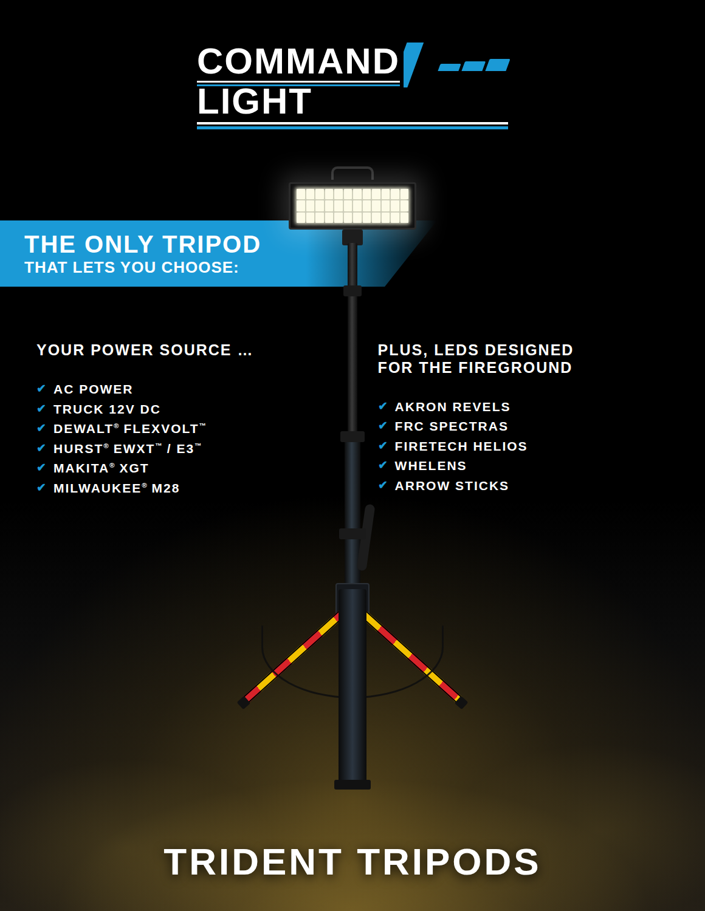Command
Light
The Only Tripod That Lets You Choose:
Your Power Source …
AC Power
Truck 12V DC
DeWalt® FlexVolt™
Hurst® EWXT™ / E3™
Makita® XGT
Milwaukee® M28
Plus, LEDs Designed
For The Fireground
Akron Revels
FRC Spectras
FireTech Helios
Whelens
Arrow Sticks
Trident Tripods